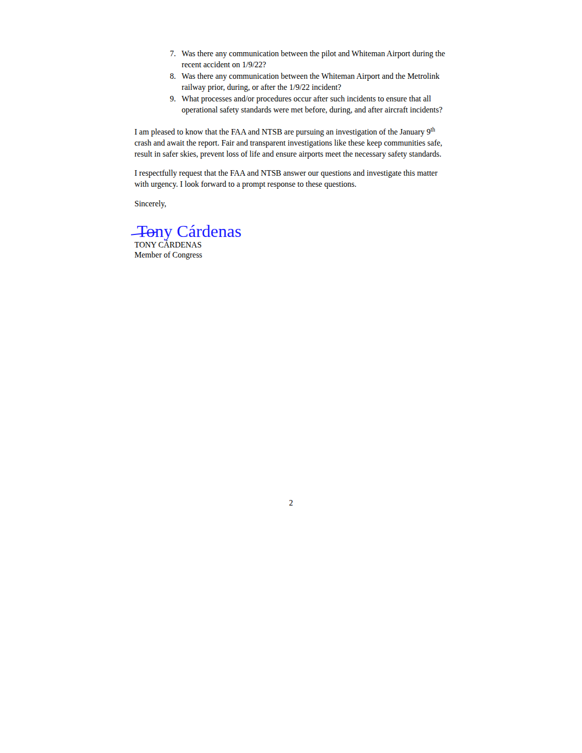Was there any communication between the pilot and Whiteman Airport during the recent accident on 1/9/22?
Was there any communication between the Whiteman Airport and the Metrolink railway prior, during, or after the 1/9/22 incident?
What processes and/or procedures occur after such incidents to ensure that all operational safety standards were met before, during, and after aircraft incidents?
I am pleased to know that the FAA and NTSB are pursuing an investigation of the January 9th crash and await the report. Fair and transparent investigations like these keep communities safe, result in safer skies, prevent loss of life and ensure airports meet the necessary safety standards.
I respectfully request that the FAA and NTSB answer our questions and investigate this matter with urgency. I look forward to a prompt response to these questions.
Sincerely,
Tony Cárdenas
TONY CÁRDENAS
Member of Congress
2